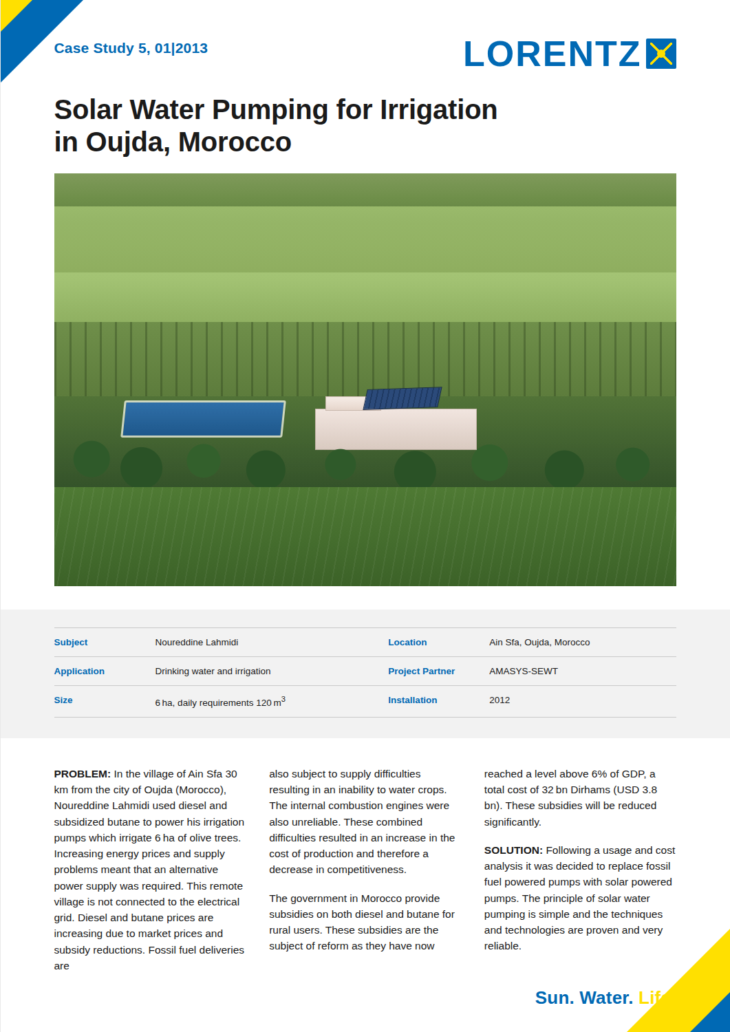Case Study 5, 01|2013
LORENTZ
Solar Water Pumping for Irrigation
in Oujda, Morocco
| Subject | Noureddine Lahmidi | | Location | Ain Sfa, Oujda, Morocco |
| Application | Drinking water and irrigation | | Project Partner | AMASYS-SEWT |
| Size | 6 ha, daily requirements 120 m 3 | | Installation | 2012 |
PROBLEM: In the village of Ain Sfa 30 km from the city of Oujda (Morocco), Noureddine Lahmidi used diesel and subsidized butane to power his irrigation pumps which irrigate 6 ha of olive trees. Increasing energy prices and supply problems meant that an alternative power supply was required. This remote village is not connected to the electrical grid. Diesel and butane prices are increasing due to market prices and subsidy reductions. Fossil fuel deliveries are
also subject to supply difficulties resulting in an inability to water crops. The internal combustion engines were also unreliable. These combined difficulties resulted in an increase in the cost of production and therefore a decrease in competitiveness.
The government in Morocco provide subsidies on both diesel and butane for rural users. These subsidies are the subject of reform as they have now
reached a level above 6% of GDP, a total cost of 32 bn Dirhams (USD 3.8 bn). These subsidies will be reduced significantly.
SOLUTION: Following a usage and cost analysis it was decided to replace fossil fuel powered pumps with solar powered pumps. The principle of solar water pumping is simple and the techniques and technologies are proven and very reliable.
Sun. Water. Life.